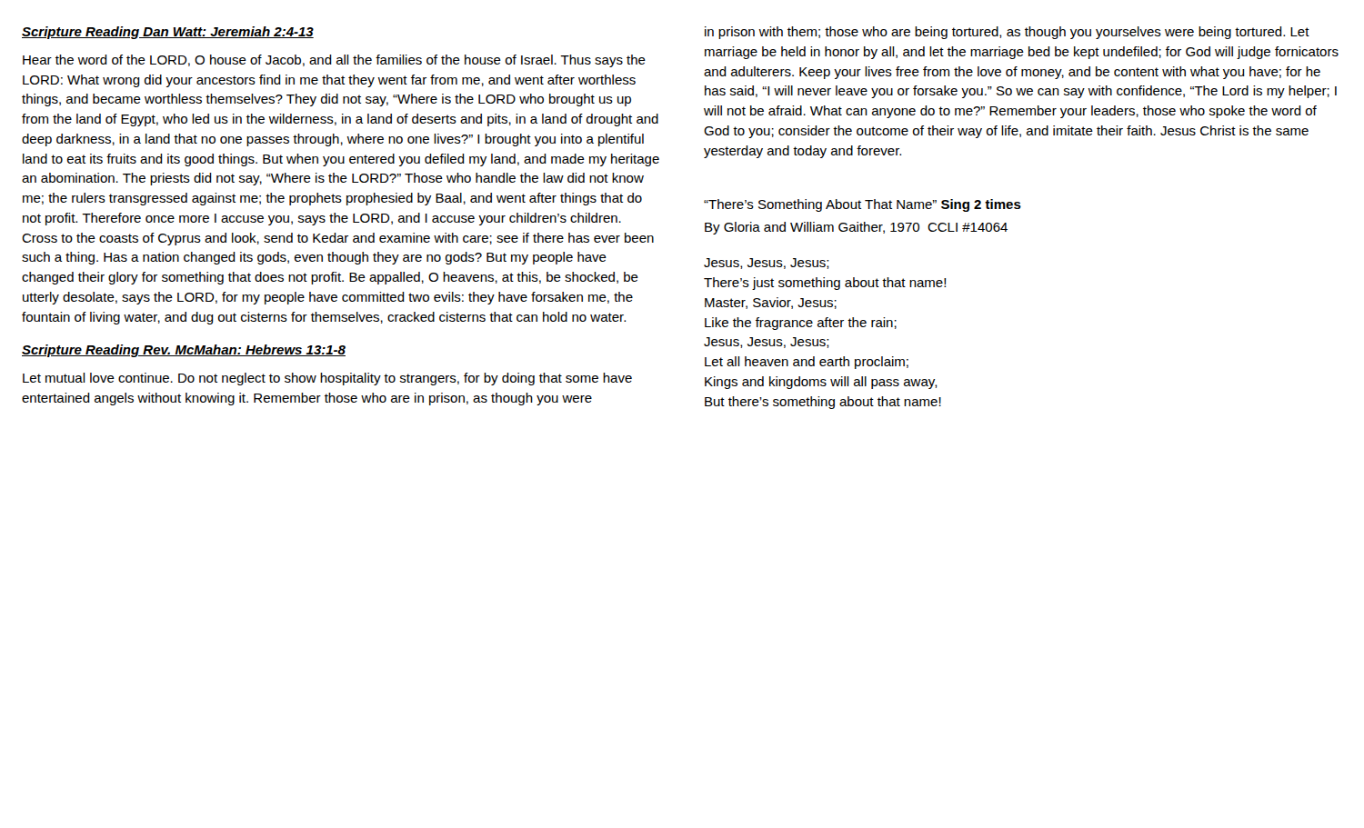Scripture Reading Dan Watt: Jeremiah 2:4-13
Hear the word of the LORD, O house of Jacob, and all the families of the house of Israel. Thus says the LORD: What wrong did your ancestors find in me that they went far from me, and went after worthless things, and became worthless themselves? They did not say, “Where is the LORD who brought us up from the land of Egypt, who led us in the wilderness, in a land of deserts and pits, in a land of drought and deep darkness, in a land that no one passes through, where no one lives?” I brought you into a plentiful land to eat its fruits and its good things. But when you entered you defiled my land, and made my heritage an abomination. The priests did not say, “Where is the LORD?” Those who handle the law did not know me; the rulers transgressed against me; the prophets prophesied by Baal, and went after things that do not profit. Therefore once more I accuse you, says the LORD, and I accuse your children’s children. Cross to the coasts of Cyprus and look, send to Kedar and examine with care; see if there has ever been such a thing. Has a nation changed its gods, even though they are no gods? But my people have changed their glory for something that does not profit. Be appalled, O heavens, at this, be shocked, be utterly desolate, says the LORD, for my people have committed two evils: they have forsaken me, the fountain of living water, and dug out cisterns for themselves, cracked cisterns that can hold no water.
Scripture Reading Rev. McMahan: Hebrews 13:1-8
Let mutual love continue. Do not neglect to show hospitality to strangers, for by doing that some have entertained angels without knowing it. Remember those who are in prison, as though you were
in prison with them; those who are being tortured, as though you yourselves were being tortured. Let marriage be held in honor by all, and let the marriage bed be kept undefiled; for God will judge fornicators and adulterers. Keep your lives free from the love of money, and be content with what you have; for he has said, “I will never leave you or forsake you.” So we can say with confidence, “The Lord is my helper; I will not be afraid. What can anyone do to me?” Remember your leaders, those who spoke the word of God to you; consider the outcome of their way of life, and imitate their faith. Jesus Christ is the same yesterday and today and forever.
“There’s Something About That Name” Sing 2 times
By Gloria and William Gaither, 1970 CCLI #14064
Jesus, Jesus, Jesus;
There’s just something about that name!
Master, Savior, Jesus;
Like the fragrance after the rain;
Jesus, Jesus, Jesus;
Let all heaven and earth proclaim;
Kings and kingdoms will all pass away,
But there’s something about that name!